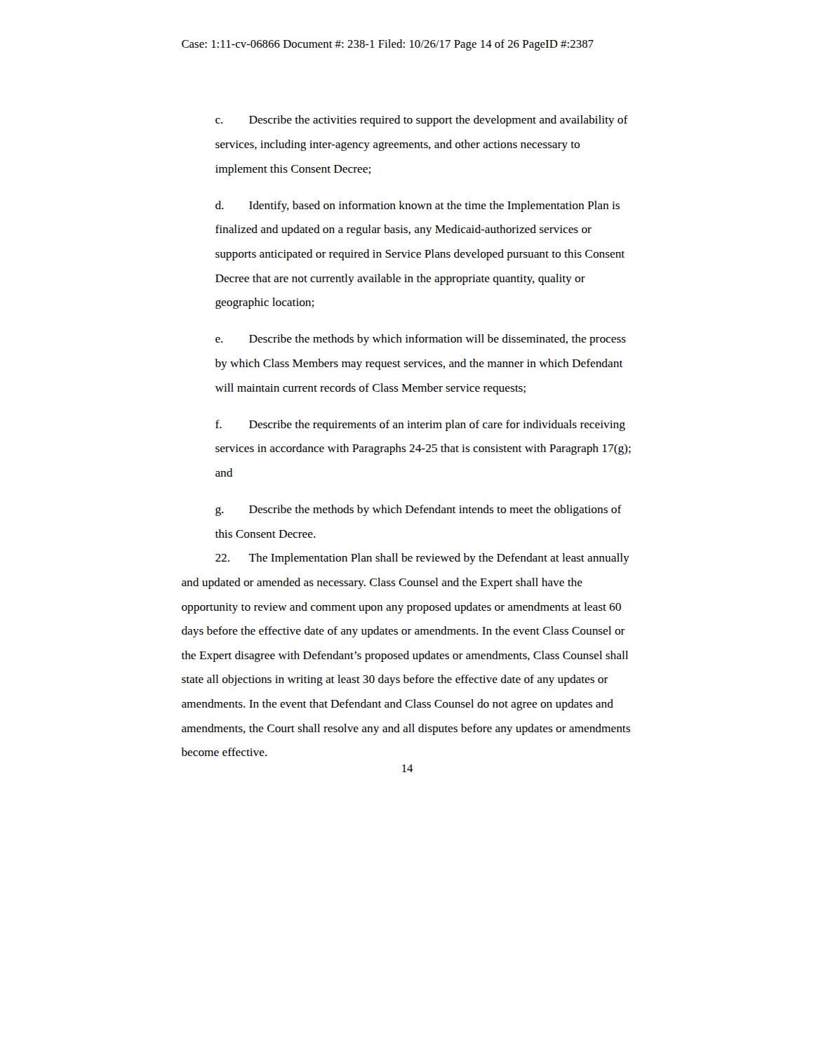Case: 1:11-cv-06866 Document #: 238-1 Filed: 10/26/17 Page 14 of 26 PageID #:2387
c. Describe the activities required to support the development and availability of services, including inter-agency agreements, and other actions necessary to implement this Consent Decree;
d. Identify, based on information known at the time the Implementation Plan is finalized and updated on a regular basis, any Medicaid-authorized services or supports anticipated or required in Service Plans developed pursuant to this Consent Decree that are not currently available in the appropriate quantity, quality or geographic location;
e. Describe the methods by which information will be disseminated, the process by which Class Members may request services, and the manner in which Defendant will maintain current records of Class Member service requests;
f. Describe the requirements of an interim plan of care for individuals receiving services in accordance with Paragraphs 24-25 that is consistent with Paragraph 17(g); and
g. Describe the methods by which Defendant intends to meet the obligations of this Consent Decree.
22. The Implementation Plan shall be reviewed by the Defendant at least annually and updated or amended as necessary. Class Counsel and the Expert shall have the opportunity to review and comment upon any proposed updates or amendments at least 60 days before the effective date of any updates or amendments. In the event Class Counsel or the Expert disagree with Defendant’s proposed updates or amendments, Class Counsel shall state all objections in writing at least 30 days before the effective date of any updates or amendments. In the event that Defendant and Class Counsel do not agree on updates and amendments, the Court shall resolve any and all disputes before any updates or amendments become effective.
14